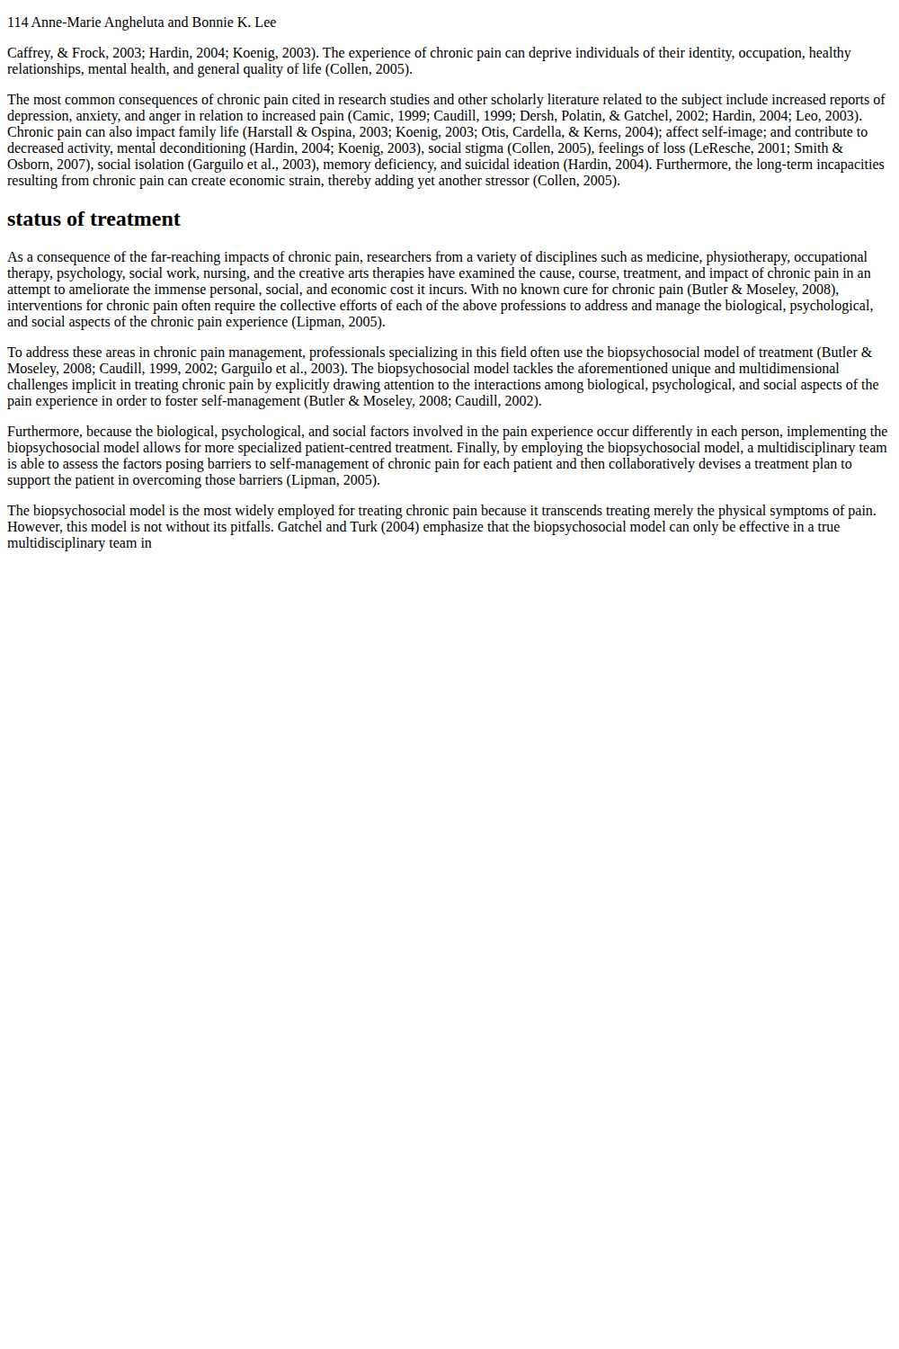114 Anne-Marie Angheluta and Bonnie K. Lee
Caffrey, & Frock, 2003; Hardin, 2004; Koenig, 2003). The experience of chronic pain can deprive individuals of their identity, occupation, healthy relationships, mental health, and general quality of life (Collen, 2005).
The most common consequences of chronic pain cited in research studies and other scholarly literature related to the subject include increased reports of depression, anxiety, and anger in relation to increased pain (Camic, 1999; Caudill, 1999; Dersh, Polatin, & Gatchel, 2002; Hardin, 2004; Leo, 2003). Chronic pain can also impact family life (Harstall & Ospina, 2003; Koenig, 2003; Otis, Cardella, & Kerns, 2004); affect self-image; and contribute to decreased activity, mental deconditioning (Hardin, 2004; Koenig, 2003), social stigma (Collen, 2005), feelings of loss (LeResche, 2001; Smith & Osborn, 2007), social isolation (Garguilo et al., 2003), memory deficiency, and suicidal ideation (Hardin, 2004). Furthermore, the long-term incapacities resulting from chronic pain can create economic strain, thereby adding yet another stressor (Collen, 2005).
status of treatment
As a consequence of the far-reaching impacts of chronic pain, researchers from a variety of disciplines such as medicine, physiotherapy, occupational therapy, psychology, social work, nursing, and the creative arts therapies have examined the cause, course, treatment, and impact of chronic pain in an attempt to ameliorate the immense personal, social, and economic cost it incurs. With no known cure for chronic pain (Butler & Moseley, 2008), interventions for chronic pain often require the collective efforts of each of the above professions to address and manage the biological, psychological, and social aspects of the chronic pain experience (Lipman, 2005).
To address these areas in chronic pain management, professionals specializing in this field often use the biopsychosocial model of treatment (Butler & Moseley, 2008; Caudill, 1999, 2002; Garguilo et al., 2003). The biopsychosocial model tackles the aforementioned unique and multidimensional challenges implicit in treating chronic pain by explicitly drawing attention to the interactions among biological, psychological, and social aspects of the pain experience in order to foster self-management (Butler & Moseley, 2008; Caudill, 2002).
Furthermore, because the biological, psychological, and social factors involved in the pain experience occur differently in each person, implementing the biopsychosocial model allows for more specialized patient-centred treatment. Finally, by employing the biopsychosocial model, a multidisciplinary team is able to assess the factors posing barriers to self-management of chronic pain for each patient and then collaboratively devises a treatment plan to support the patient in overcoming those barriers (Lipman, 2005).
The biopsychosocial model is the most widely employed for treating chronic pain because it transcends treating merely the physical symptoms of pain. However, this model is not without its pitfalls. Gatchel and Turk (2004) emphasize that the biopsychosocial model can only be effective in a true multidisciplinary team in